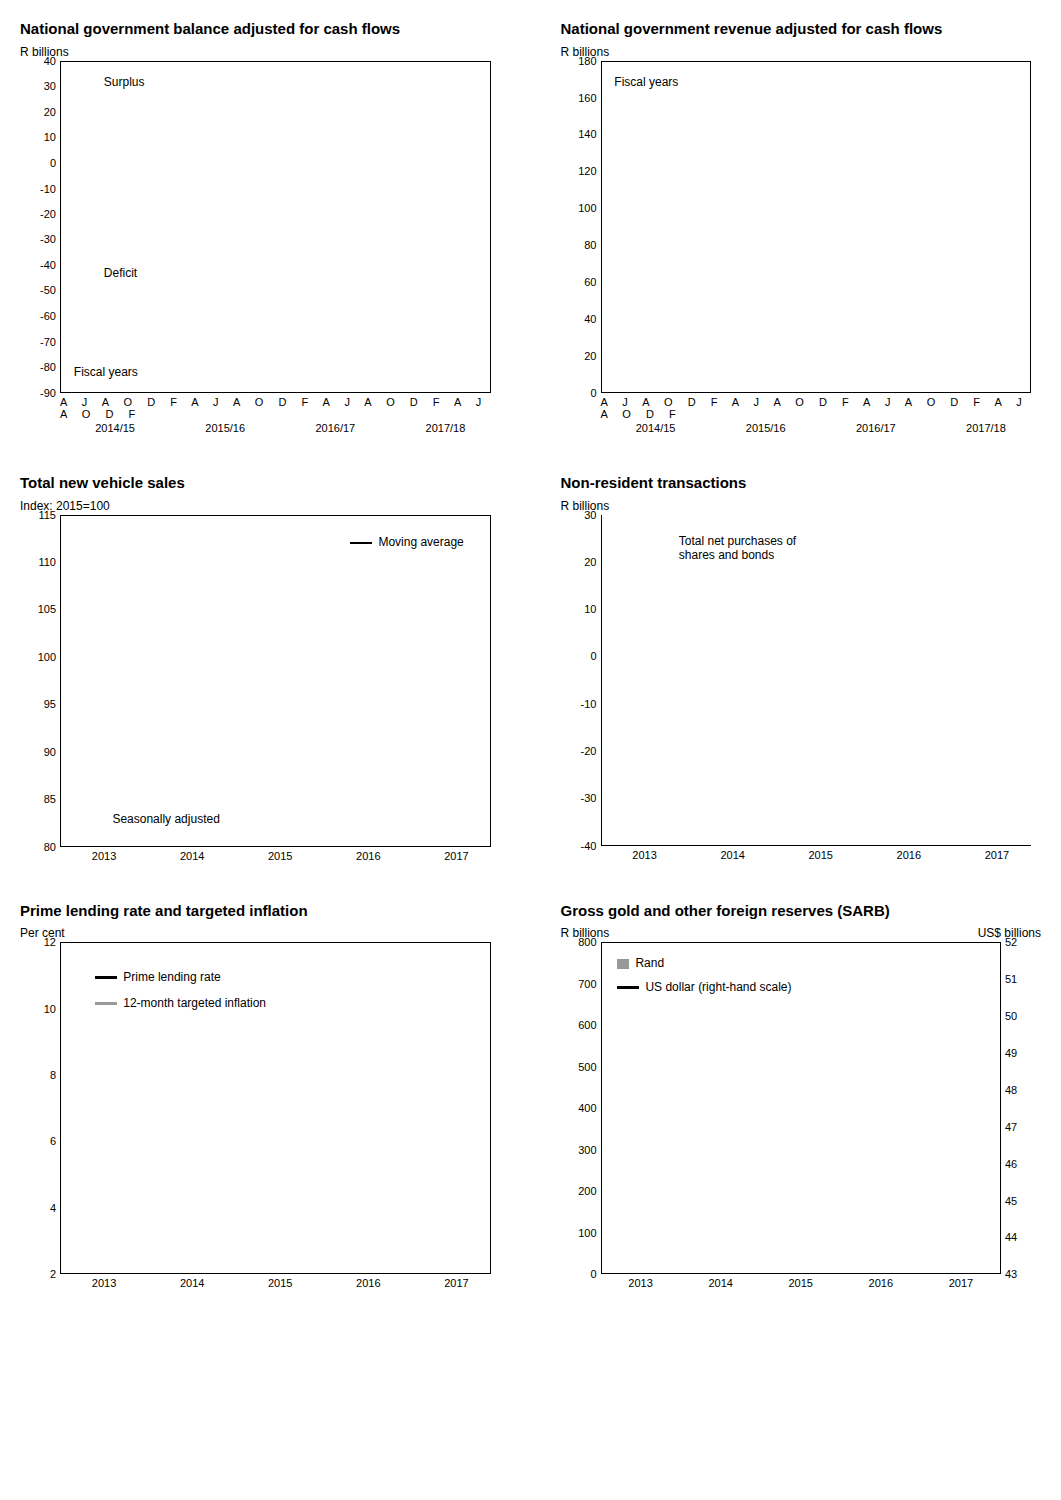National government balance adjusted for cash flows
R billions
40 30 20 10 0 -10 -20 -30 -40 -50 -60 -70 -80 -90
Surplus Deficit Fiscal years
A J A O D F A J A O D F A J A O D F A J A O D F
2014/152015/162016/172017/18
National government revenue adjusted for cash flows
R billions
180 160 140 120 100 80 60 40 20 0
Fiscal years
A J A O D F A J A O D F A J A O D F A J A O D F
2014/152015/162016/172017/18
Total new vehicle sales
Index: 2015=100
115 110 105 100 95 90 85 80
Moving average Seasonally adjusted
20132014201520162017
Non-resident transactions
R billions
30 20 10 0 -10 -20 -30 -40
Total net purchases of
shares and bonds
20132014201520162017
Prime lending rate and targeted inflation
Per cent
12 10 8 6 4 2
Prime lending rate 12-month targeted inflation
20132014201520162017
Gross gold and other foreign reserves (SARB)
R billions US$ billions
800 700 600 500 400 300 200 100 0
52 51 50 49 48 47 46 45 44 43
Rand US dollar (right-hand scale)
20132014201520162017